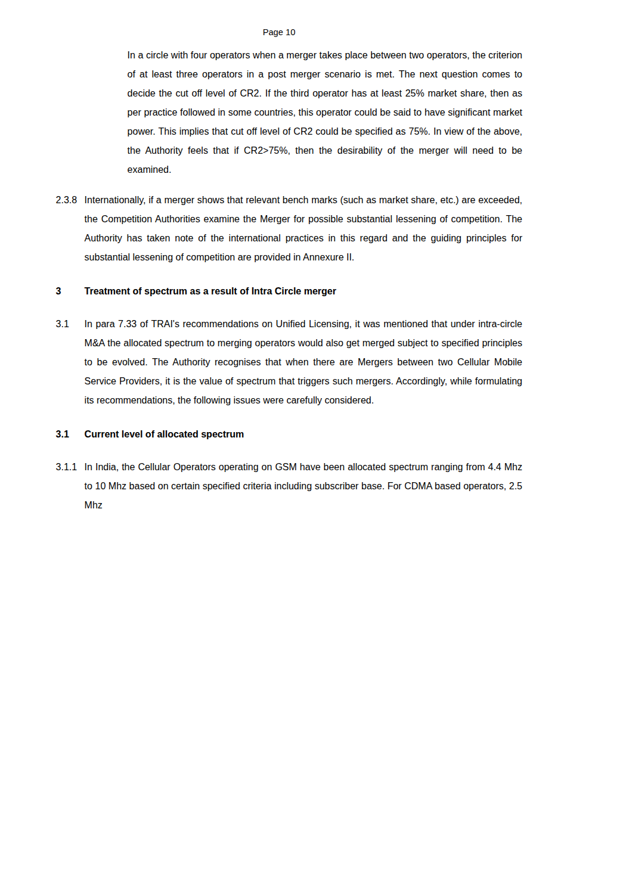Page 10
In a circle with four operators when a merger takes place between two operators, the criterion of at least three operators in a post merger scenario is met. The next question comes to decide the cut off level of CR2. If the third operator has at least 25% market share, then as per practice followed in some countries, this operator could be said to have significant market power. This implies that cut off level of CR2 could be specified as 75%. In view of the above, the Authority feels that if CR2>75%, then the desirability of the merger will need to be examined.
2.3.8
Internationally, if a merger shows that relevant bench marks (such as market share, etc.) are exceeded, the Competition Authorities examine the Merger for possible substantial lessening of competition. The Authority has taken note of the international practices in this regard and the guiding principles for substantial lessening of competition are provided in Annexure II.
3 Treatment of spectrum as a result of Intra Circle merger
3.1
In para 7.33 of TRAI's recommendations on Unified Licensing, it was mentioned that under intra-circle M&A the allocated spectrum to merging operators would also get merged subject to specified principles to be evolved. The Authority recognises that when there are Mergers between two Cellular Mobile Service Providers, it is the value of spectrum that triggers such mergers. Accordingly, while formulating its recommendations, the following issues were carefully considered.
3.1 Current level of allocated spectrum
3.1.1
In India, the Cellular Operators operating on GSM have been allocated spectrum ranging from 4.4 Mhz to 10 Mhz based on certain specified criteria including subscriber base. For CDMA based operators, 2.5 Mhz